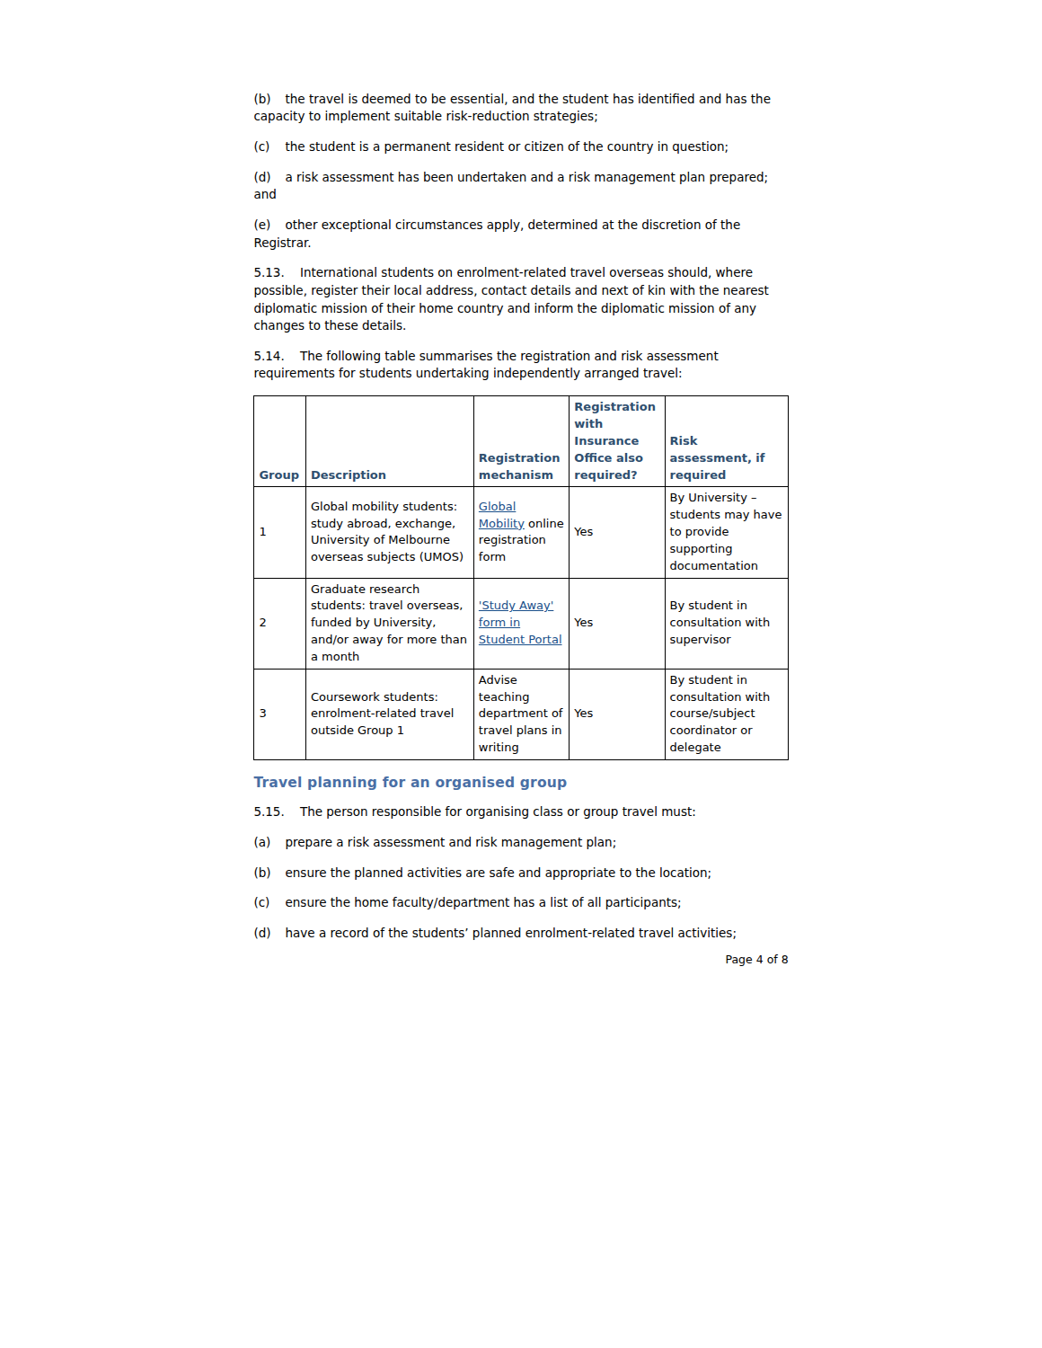(b) the travel is deemed to be essential, and the student has identified and has the capacity to implement suitable risk-reduction strategies;
(c) the student is a permanent resident or citizen of the country in question;
(d) a risk assessment has been undertaken and a risk management plan prepared; and
(e) other exceptional circumstances apply, determined at the discretion of the Registrar.
5.13. International students on enrolment-related travel overseas should, where possible, register their local address, contact details and next of kin with the nearest diplomatic mission of their home country and inform the diplomatic mission of any changes to these details.
5.14. The following table summarises the registration and risk assessment requirements for students undertaking independently arranged travel:
| Group | Description | Registration mechanism | Registration with Insurance Office also required? | Risk assessment, if required |
| --- | --- | --- | --- | --- |
| 1 | Global mobility students: study abroad, exchange, University of Melbourne overseas subjects (UMOS) | Global Mobility online registration form | Yes | By University – students may have to provide supporting documentation |
| 2 | Graduate research students: travel overseas, funded by University, and/or away for more than a month | 'Study Away' form in Student Portal | Yes | By student in consultation with supervisor |
| 3 | Coursework students: enrolment-related travel outside Group 1 | Advise teaching department of travel plans in writing | Yes | By student in consultation with course/subject coordinator or delegate |
Travel planning for an organised group
5.15. The person responsible for organising class or group travel must:
(a) prepare a risk assessment and risk management plan;
(b) ensure the planned activities are safe and appropriate to the location;
(c) ensure the home faculty/department has a list of all participants;
(d) have a record of the students’ planned enrolment-related travel activities;
Page 4 of 8